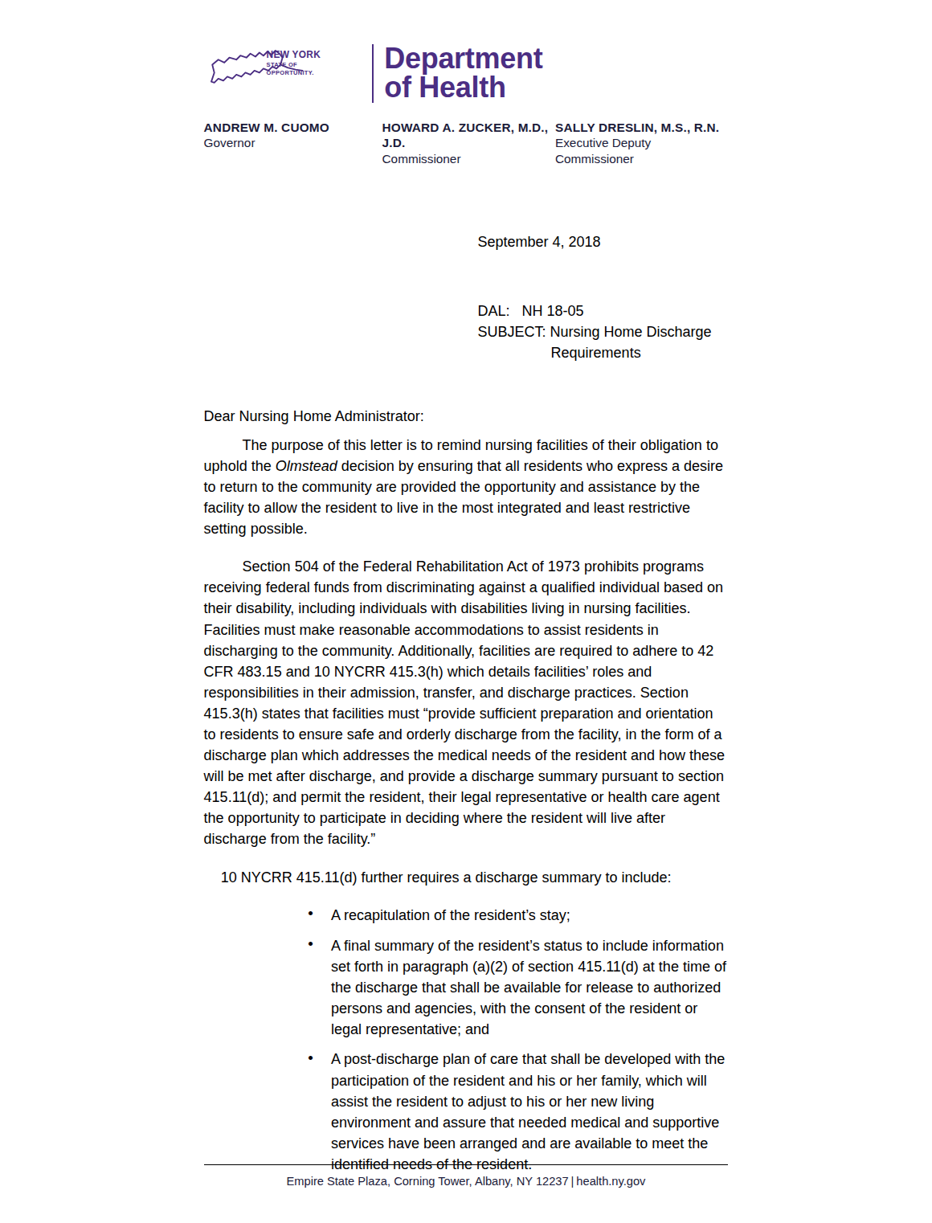NEW YORK STATE OF OPPORTUNITY.
Department
of Health
ANDREW M. CUOMO
Governor
HOWARD A. ZUCKER, M.D., J.D.
Commissioner
SALLY DRESLIN, M.S., R.N.
Executive Deputy Commissioner
September 4, 2018
DAL: NH 18-05
SUBJECT: Nursing Home Discharge
Requirements
Dear Nursing Home Administrator:
The purpose of this letter is to remind nursing facilities of their obligation to uphold the Olmstead decision by ensuring that all residents who express a desire to return to the community are provided the opportunity and assistance by the facility to allow the resident to live in the most integrated and least restrictive setting possible.
Section 504 of the Federal Rehabilitation Act of 1973 prohibits programs receiving federal funds from discriminating against a qualified individual based on their disability, including individuals with disabilities living in nursing facilities. Facilities must make reasonable accommodations to assist residents in discharging to the community. Additionally, facilities are required to adhere to 42 CFR 483.15 and 10 NYCRR 415.3(h) which details facilities’ roles and responsibilities in their admission, transfer, and discharge practices. Section 415.3(h) states that facilities must “provide sufficient preparation and orientation to residents to ensure safe and orderly discharge from the facility, in the form of a discharge plan which addresses the medical needs of the resident and how these will be met after discharge, and provide a discharge summary pursuant to section 415.11(d); and permit the resident, their legal representative or health care agent the opportunity to participate in deciding where the resident will live after discharge from the facility.”
10 NYCRR 415.11(d) further requires a discharge summary to include:
A recapitulation of the resident’s stay;
A final summary of the resident’s status to include information set forth in paragraph (a)(2) of section 415.11(d) at the time of the discharge that shall be available for release to authorized persons and agencies, with the consent of the resident or legal representative; and
A post-discharge plan of care that shall be developed with the participation of the resident and his or her family, which will assist the resident to adjust to his or her new living environment and assure that needed medical and supportive services have been arranged and are available to meet the identified needs of the resident.
Empire State Plaza, Corning Tower, Albany, NY 12237 | health.ny.gov